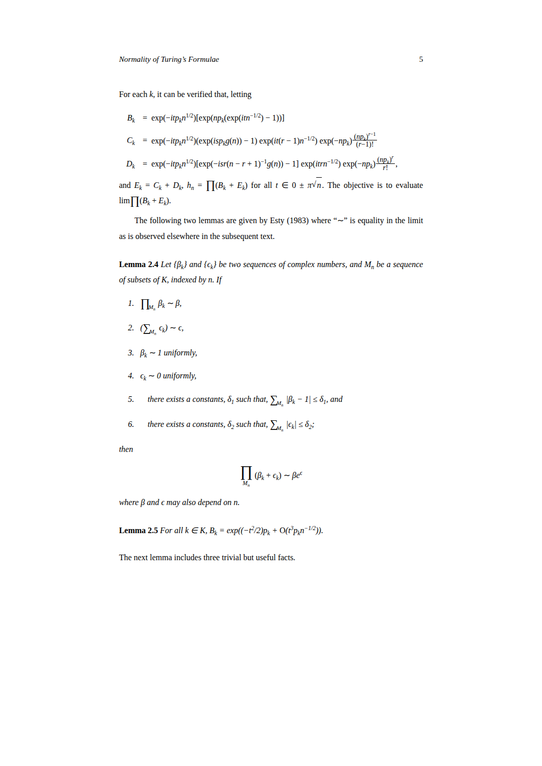Normality of Turing’s Formulae 5
For each k, it can be verified that, letting
| B k | = | exp(− itp k n 1/2 )[exp( np k (exp( itn −1/2 ) − 1))] |
| C k | = | exp(− itp k n 1/2 )(exp( isp k g ( n )) − 1) exp( it ( r − 1) n −1/2 ) exp(− np k ) ( np k ) r −1 ( r −1)! |
| D k | = | exp(− itp k n 1/2 )[exp(− isr ( n − r + 1) −1 g ( n )) − 1] exp( itrn −1/2 ) exp(− np k ) ( np k ) r r ! , |
and Ek = Ck + Dk, hn = ∏(Bk + Ek) for all t ∈ 0 ± πn. The objective is to evaluate lim∏(Bk + Ek).
The following two lemmas are given by Esty (1983) where “∼” is equality in the limit as is observed elsewhere in the subsequent text.
Lemma 2.4 Let {βk} and {ϵk} be two sequences of complex numbers, and Mn be a sequence of subsets of K, indexed by n. If
∏Mn βk ∼ β,
(∑Mn ϵk) ∼ ϵ,
βk ∼ 1 uniformly,
ϵk ∼ 0 uniformly,
there exists a constants, δ1 such that, ∑Mn |βk − 1| ≤ δ1, and
there exists a constants, δ2 such that, ∑Mn |ϵk| ≤ δ2;
then
∏
Mn (βk + ϵk) ∼ βeϵ
where β and ϵ may also depend on n.
Lemma 2.5 For all k ∈ K, Bk = exp((−t2/2)pk + O(t3pkn−1/2)).
The next lemma includes three trivial but useful facts.